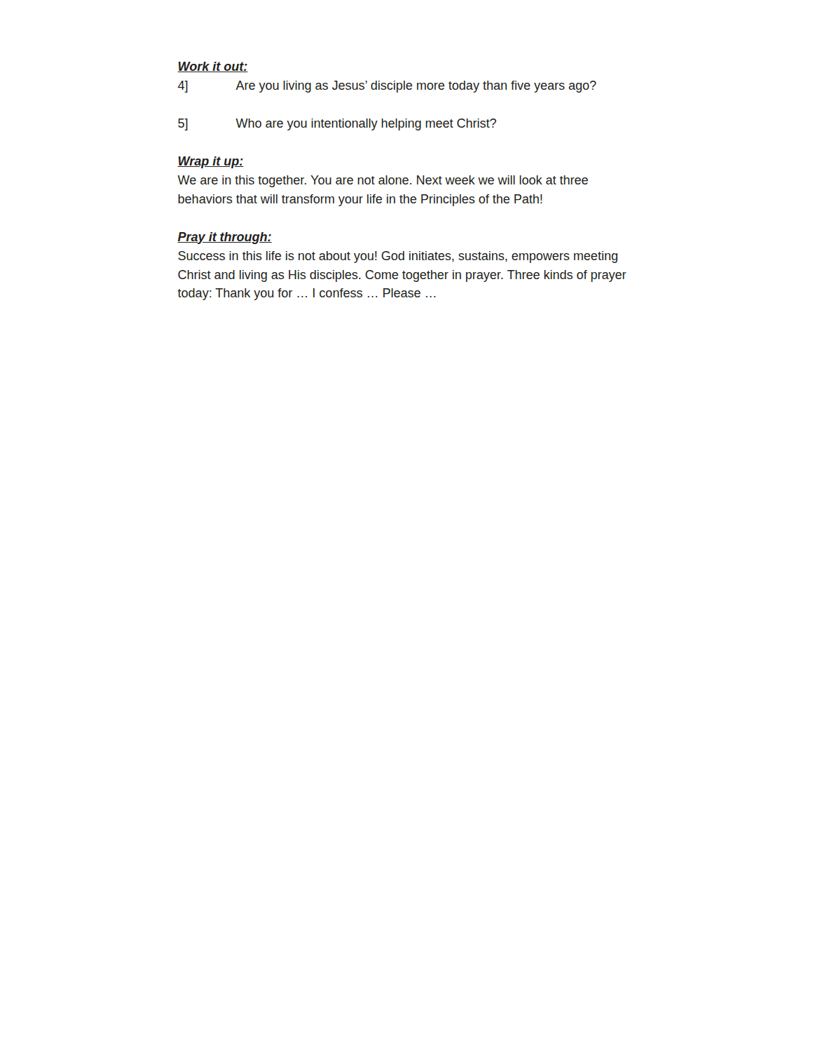Work it out:
4] Are you living as Jesus’ disciple more today than five years ago?
5] Who are you intentionally helping meet Christ?
Wrap it up:
We are in this together. You are not alone. Next week we will look at three behaviors that will transform your life in the Principles of the Path!
Pray it through:
Success in this life is not about you! God initiates, sustains, empowers meeting Christ and living as His disciples. Come together in prayer. Three kinds of prayer today: Thank you for … I confess … Please …